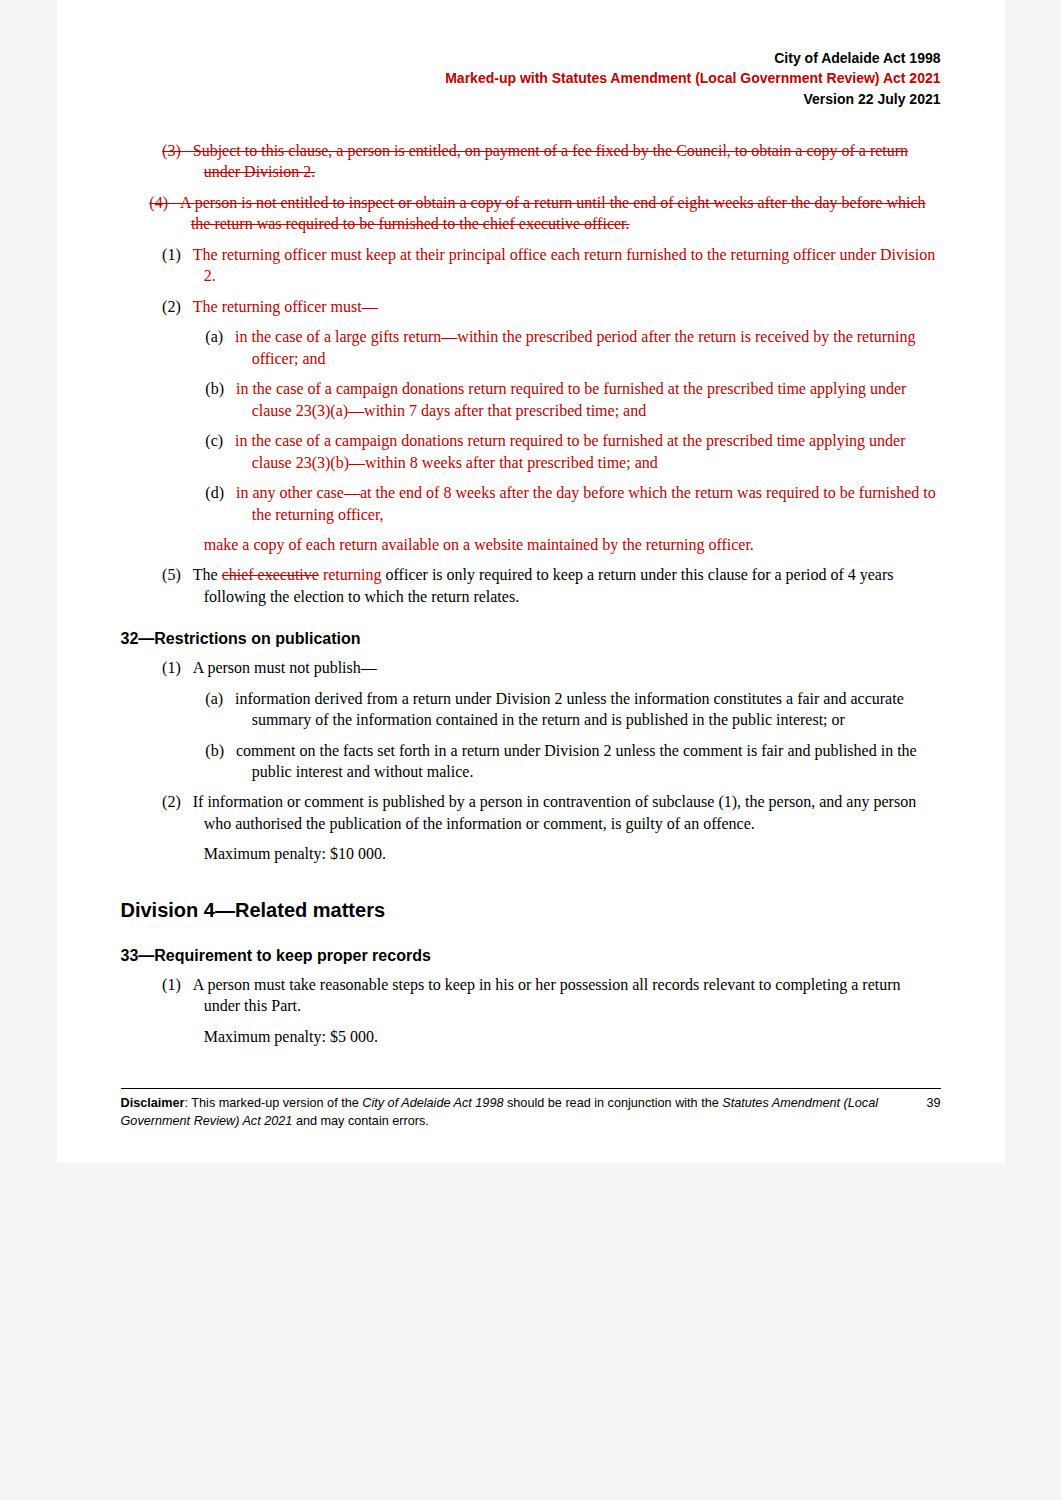City of Adelaide Act 1998
Marked-up with Statutes Amendment (Local Government Review) Act 2021
Version 22 July 2021
(3) Subject to this clause, a person is entitled, on payment of a fee fixed by the Council, to obtain a copy of a return under Division 2.
(4) A person is not entitled to inspect or obtain a copy of a return until the end of eight weeks after the day before which the return was required to be furnished to the chief executive officer.
(1) The returning officer must keep at their principal office each return furnished to the returning officer under Division 2.
(2) The returning officer must—
(a) in the case of a large gifts return—within the prescribed period after the return is received by the returning officer; and
(b) in the case of a campaign donations return required to be furnished at the prescribed time applying under clause 23(3)(a)—within 7 days after that prescribed time; and
(c) in the case of a campaign donations return required to be furnished at the prescribed time applying under clause 23(3)(b)—within 8 weeks after that prescribed time; and
(d) in any other case—at the end of 8 weeks after the day before which the return was required to be furnished to the returning officer,
make a copy of each return available on a website maintained by the returning officer.
(5) The chief executive returning officer is only required to keep a return under this clause for a period of 4 years following the election to which the return relates.
32—Restrictions on publication
(1) A person must not publish—
(a) information derived from a return under Division 2 unless the information constitutes a fair and accurate summary of the information contained in the return and is published in the public interest; or
(b) comment on the facts set forth in a return under Division 2 unless the comment is fair and published in the public interest and without malice.
(2) If information or comment is published by a person in contravention of subclause (1), the person, and any person who authorised the publication of the information or comment, is guilty of an offence.
Maximum penalty: $10 000.
Division 4—Related matters
33—Requirement to keep proper records
(1) A person must take reasonable steps to keep in his or her possession all records relevant to completing a return under this Part.
Maximum penalty: $5 000.
39 Disclaimer: This marked-up version of the City of Adelaide Act 1998 should be read in conjunction with the Statutes Amendment (Local Government Review) Act 2021 and may contain errors.